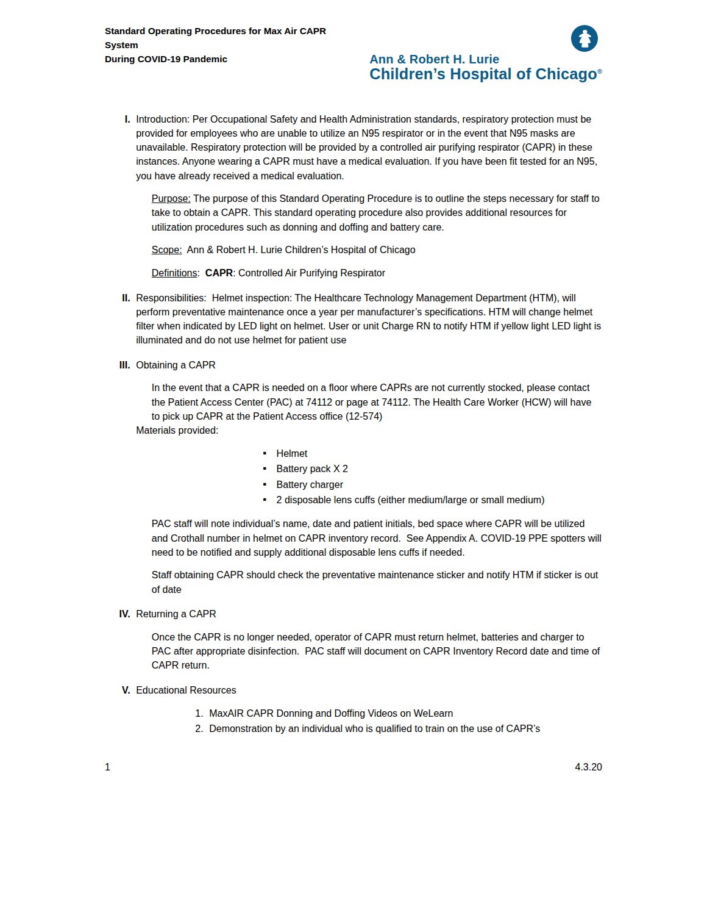Standard Operating Procedures for Max Air CAPR System
During COVID-19 Pandemic
Ann & Robert H. Lurie
Children’s Hospital of Chicago®
Introduction: Per Occupational Safety and Health Administration standards, respiratory protection must be provided for employees who are unable to utilize an N95 respirator or in the event that N95 masks are unavailable. Respiratory protection will be provided by a controlled air purifying respirator (CAPR) in these instances. Anyone wearing a CAPR must have a medical evaluation. If you have been fit tested for an N95, you have already received a medical evaluation.
Purpose: The purpose of this Standard Operating Procedure is to outline the steps necessary for staff to take to obtain a CAPR. This standard operating procedure also provides additional resources for utilization procedures such as donning and doffing and battery care.
Scope: Ann & Robert H. Lurie Children’s Hospital of Chicago
Definitions: CAPR: Controlled Air Purifying Respirator
Responsibilities: Helmet inspection: The Healthcare Technology Management Department (HTM), will perform preventative maintenance once a year per manufacturer’s specifications. HTM will change helmet filter when indicated by LED light on helmet. User or unit Charge RN to notify HTM if yellow light LED light is illuminated and do not use helmet for patient use
Obtaining a CAPR
In the event that a CAPR is needed on a floor where CAPRs are not currently stocked, please contact the Patient Access Center (PAC) at 74112 or page at 74112. The Health Care Worker (HCW) will have to pick up CAPR at the Patient Access office (12-574)
Materials provided:
Helmet
Battery pack X 2
Battery charger
2 disposable lens cuffs (either medium/large or small medium)
PAC staff will note individual’s name, date and patient initials, bed space where CAPR will be utilized and Crothall number in helmet on CAPR inventory record. See Appendix A. COVID-19 PPE spotters will need to be notified and supply additional disposable lens cuffs if needed.
Staff obtaining CAPR should check the preventative maintenance sticker and notify HTM if sticker is out of date
Returning a CAPR
Once the CAPR is no longer needed, operator of CAPR must return helmet, batteries and charger to PAC after appropriate disinfection. PAC staff will document on CAPR Inventory Record date and time of CAPR return.
Educational Resources
MaxAIR CAPR Donning and Doffing Videos on WeLearn
Demonstration by an individual who is qualified to train on the use of CAPR’s
1 4.3.20